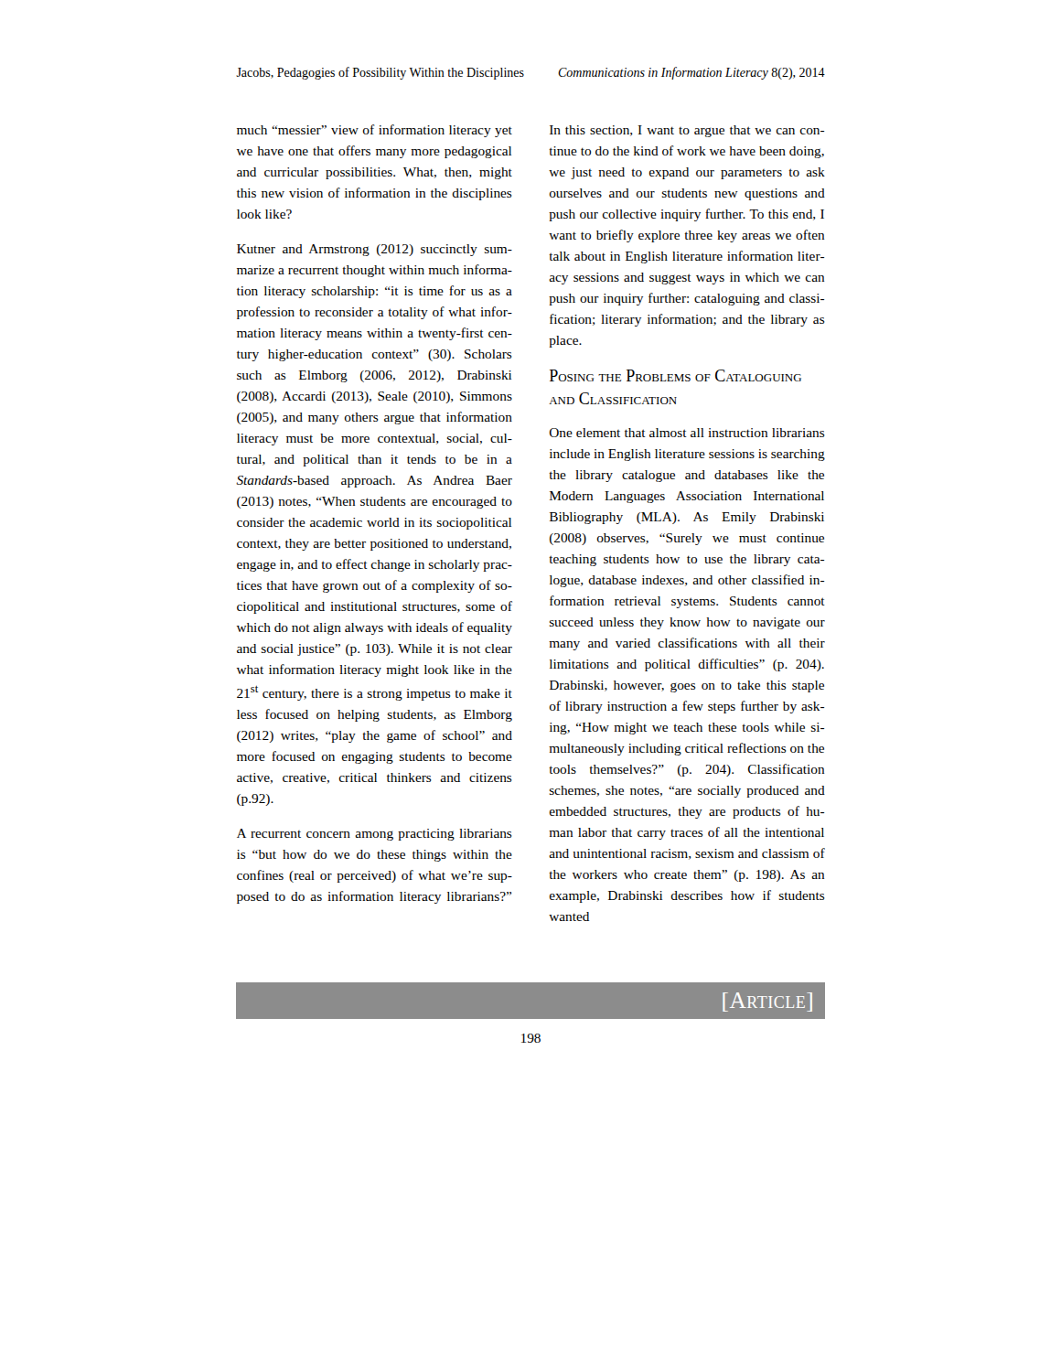Jacobs, Pedagogies of Possibility Within the Disciplines Communications in Information Literacy 8(2), 2014
much “messier” view of information literacy yet we have one that offers many more pedagogical and curricular possibilities. What, then, might this new vision of information in the disciplines look like?
Kutner and Armstrong (2012) succinctly summarize a recurrent thought within much information literacy scholarship: “it is time for us as a profession to reconsider a totality of what information literacy means within a twenty-first century higher-education context” (30). Scholars such as Elmborg (2006, 2012), Drabinski (2008), Accardi (2013), Seale (2010), Simmons (2005), and many others argue that information literacy must be more contextual, social, cultural, and political than it tends to be in a Standards-based approach. As Andrea Baer (2013) notes, “When students are encouraged to consider the academic world in its sociopolitical context, they are better positioned to understand, engage in, and to effect change in scholarly practices that have grown out of a complexity of sociopolitical and institutional structures, some of which do not align always with ideals of equality and social justice” (p. 103). While it is not clear what information literacy might look like in the 21st century, there is a strong impetus to make it less focused on helping students, as Elmborg (2012) writes, “play the game of school” and more focused on engaging students to become active, creative, critical thinkers and citizens (p.92).
A recurrent concern among practicing librarians is “but how do we do these things within the confines (real or perceived) of what we’re supposed to do as information literacy librarians?” In this section, I want to argue that we can continue to do the kind of work we have been doing, we just need to expand our parameters to ask ourselves and our students new questions and push our collective inquiry further. To this end, I want to briefly explore three key areas we often talk about in English literature information literacy sessions and suggest ways in which we can push our inquiry further: cataloguing and classification; literary information; and the library as place.
Posing the Problems of Cataloguing and Classification
One element that almost all instruction librarians include in English literature sessions is searching the library catalogue and databases like the Modern Languages Association International Bibliography (MLA). As Emily Drabinski (2008) observes, “Surely we must continue teaching students how to use the library catalogue, database indexes, and other classified information retrieval systems. Students cannot succeed unless they know how to navigate our many and varied classifications with all their limitations and political difficulties” (p. 204). Drabinski, however, goes on to take this staple of library instruction a few steps further by asking, “How might we teach these tools while simultaneously including critical reflections on the tools themselves?” (p. 204). Classification schemes, she notes, “are socially produced and embedded structures, they are products of human labor that carry traces of all the intentional and unintentional racism, sexism and classism of the workers who create them” (p. 198). As an example, Drabinski describes how if students wanted
[Article]
198